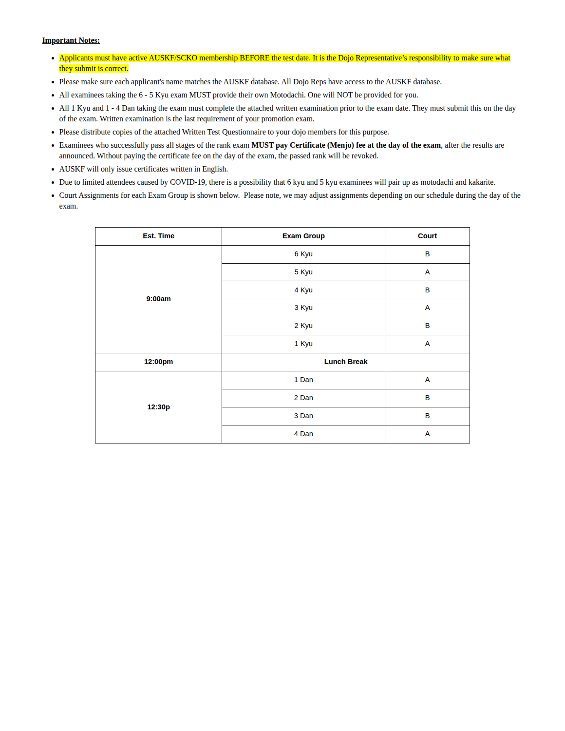Important Notes:
Applicants must have active AUSKF/SCKO membership BEFORE the test date. It is the Dojo Representative’s responsibility to make sure what they submit is correct.
Please make sure each applicant's name matches the AUSKF database. All Dojo Reps have access to the AUSKF database.
All examinees taking the 6 - 5 Kyu exam MUST provide their own Motodachi. One will NOT be provided for you.
All 1 Kyu and 1 - 4 Dan taking the exam must complete the attached written examination prior to the exam date. They must submit this on the day of the exam. Written examination is the last requirement of your promotion exam.
Please distribute copies of the attached Written Test Questionnaire to your dojo members for this purpose.
Examinees who successfully pass all stages of the rank exam MUST pay Certificate (Menjo) fee at the day of the exam, after the results are announced. Without paying the certificate fee on the day of the exam, the passed rank will be revoked.
AUSKF will only issue certificates written in English.
Due to limited attendees caused by COVID-19, there is a possibility that 6 kyu and 5 kyu examinees will pair up as motodachi and kakarite.
Court Assignments for each Exam Group is shown below. Please note, we may adjust assignments depending on our schedule during the day of the exam.
| Est. Time | Exam Group | Court |
| --- | --- | --- |
| 9:00am | 6 Kyu | B |
| 5 Kyu | A |
| 4 Kyu | B |
| 3 Kyu | A |
| 2 Kyu | B |
| 1 Kyu | A |
| 12:00pm | Lunch Break |
| 12:30p | 1 Dan | A |
| 2 Dan | B |
| 3 Dan | B |
| 4 Dan | A |